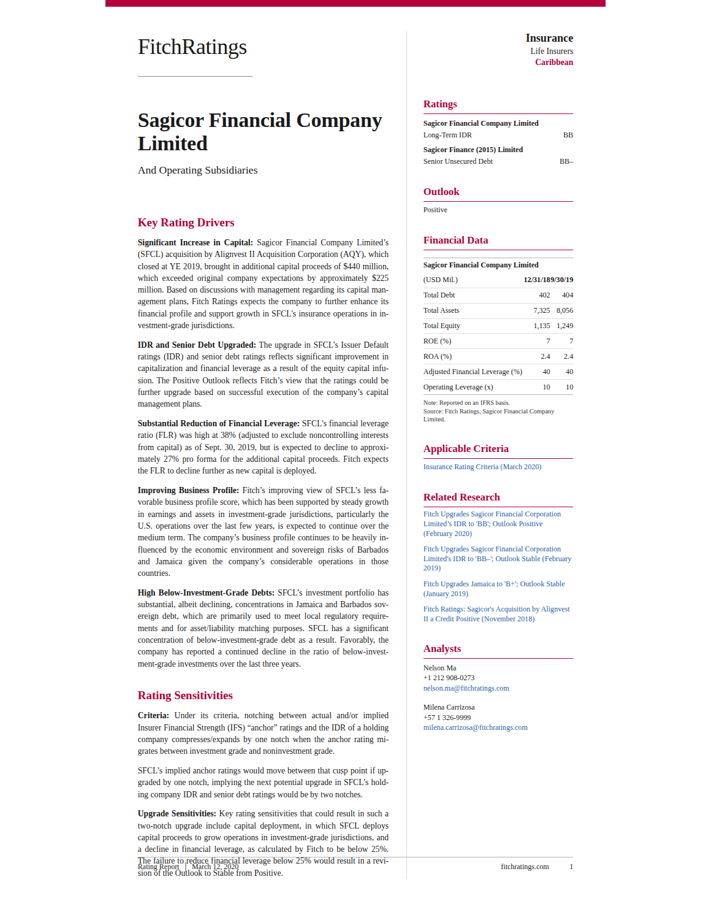Fitch Ratings
Sagicor Financial Company Limited
And Operating Subsidiaries
Key Rating Drivers
Significant Increase in Capital: Sagicor Financial Company Limited’s (SFCL) acquisition by Alignvest II Acquisition Corporation (AQY), which closed at YE 2019, brought in additional capital proceeds of $440 million, which exceeded original company expectations by approximately $225 million. Based on discussions with management regarding its capital management plans, Fitch Ratings expects the company to further enhance its financial profile and support growth in SFCL's insurance operations in investment-grade jurisdictions.
IDR and Senior Debt Upgraded: The upgrade in SFCL’s Issuer Default ratings (IDR) and senior debt ratings reflects significant improvement in capitalization and financial leverage as a result of the equity capital infusion. The Positive Outlook reflects Fitch’s view that the ratings could be further upgrade based on successful execution of the company’s capital management plans.
Substantial Reduction of Financial Leverage: SFCL's financial leverage ratio (FLR) was high at 38% (adjusted to exclude noncontrolling interests from capital) as of Sept. 30, 2019, but is expected to decline to approximately 27% pro forma for the additional capital proceeds. Fitch expects the FLR to decline further as new capital is deployed.
Improving Business Profile: Fitch’s improving view of SFCL’s less favorable business profile score, which has been supported by steady growth in earnings and assets in investment-grade jurisdictions, particularly the U.S. operations over the last few years, is expected to continue over the medium term. The company’s business profile continues to be heavily influenced by the economic environment and sovereign risks of Barbados and Jamaica given the company’s considerable operations in those countries.
High Below-Investment-Grade Debts: SFCL’s investment portfolio has substantial, albeit declining, concentrations in Jamaica and Barbados sovereign debt, which are primarily used to meet local regulatory requirements and for asset/liability matching purposes. SFCL has a significant concentration of below-investment-grade debt as a result. Favorably, the company has reported a continued decline in the ratio of below-investment-grade investments over the last three years.
Rating Sensitivities
Criteria: Under its criteria, notching between actual and/or implied Insurer Financial Strength (IFS) “anchor” ratings and the IDR of a holding company compresses/expands by one notch when the anchor rating migrates between investment grade and noninvestment grade.
SFCL’s implied anchor ratings would move between that cusp point if upgraded by one notch, implying the next potential upgrade in SFCL’s holding company IDR and senior debt ratings would be by two notches.
Upgrade Sensitivities: Key rating sensitivities that could result in such a two-notch upgrade include capital deployment, in which SFCL deploys capital proceeds to grow operations in investment-grade jurisdictions, and a decline in financial leverage, as calculated by Fitch to be below 25%. The failure to reduce financial leverage below 25% would result in a revision of the Outlook to Stable from Positive.
Insurance
Life Insurers
Caribbean
Ratings
Sagicor Financial Company Limited
Long-Term IDR BB
Sagicor Finance (2015) Limited
Senior Unsecured Debt BB–
Outlook
Positive
Financial Data
| Sagicor Financial Company Limited |
| (USD Mil.) | 12/31/18 | 9/30/19 |
| Total Debt | 402 | 404 |
| Total Assets | 7,325 | 8,056 |
| Total Equity | 1,135 | 1,249 |
| ROE (%) | 7 | 7 |
| ROA (%) | 2.4 | 2.4 |
| Adjusted Financial Leverage (%) | 40 | 40 |
| Operating Leverage (x) | 10 | 10 |
Note: Reported on an IFRS basis.
Source: Fitch Ratings, Sagicor Financial Company Limited.
Applicable Criteria
Insurance Rating Criteria (March 2020)
Related Research
Fitch Upgrades Sagicor Financial Corporation Limited’s IDR to 'BB'; Outlook Positive (February 2020)
Fitch Upgrades Sagicor Financial Corporation Limited's IDR to 'BB–'; Outlook Stable (February 2019)
Fitch Upgrades Jamaica to 'B+'; Outlook Stable (January 2019)
Fitch Ratings: Sagicor's Acquisition by Alignvest II a Credit Positive (November 2018)
Analysts
Nelson Ma
+1 212 908-0273
nelson.ma@fitchratings.com
Milena Carrizosa
+57 1 326-9999
milena.carrizosa@fitchratings.com
Rating Report │ March 12, 2020
fitchratings.com 1